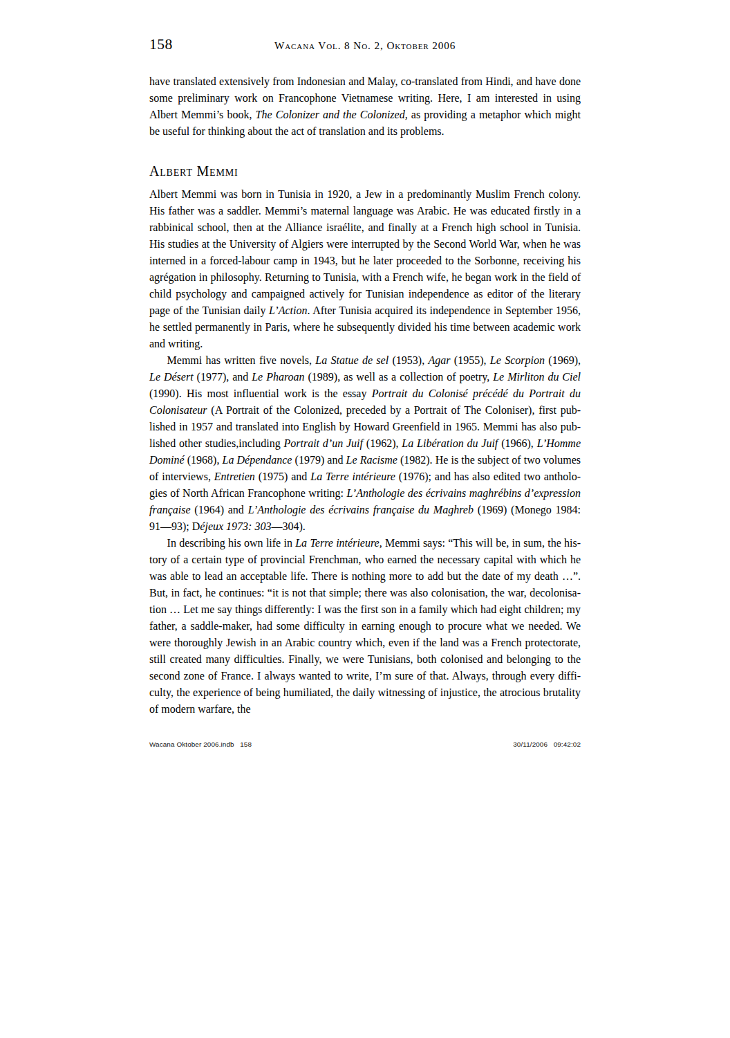158
Wacana Vol. 8 No. 2, Oktober 2006
have translated extensively from Indonesian and Malay, co-translated from Hindi, and have done some preliminary work on Francophone Vietnamese writing. Here, I am interested in using Albert Memmi’s book, The Colonizer and the Colonized, as providing a metaphor which might be useful for thinking about the act of translation and its problems.
Albert Memmi
Albert Memmi was born in Tunisia in 1920, a Jew in a predominantly Muslim French colony. His father was a saddler. Memmi’s maternal language was Arabic. He was educated firstly in a rabbinical school, then at the Alliance israélite, and finally at a French high school in Tunisia. His studies at the University of Algiers were interrupted by the Second World War, when he was interned in a forced-labour camp in 1943, but he later proceeded to the Sorbonne, receiving his agrégation in philosophy. Returning to Tunisia, with a French wife, he began work in the field of child psychology and campaigned actively for Tunisian independence as editor of the literary page of the Tunisian daily L’Action. After Tunisia acquired its independence in September 1956, he settled permanently in Paris, where he subsequently divided his time between academic work and writing.
Memmi has written five novels, La Statue de sel (1953), Agar (1955), Le Scorpion (1969), Le Désert (1977), and Le Pharoan (1989), as well as a collection of poetry, Le Mirliton du Ciel (1990). His most influential work is the essay Portrait du Colonisé précédé du Portrait du Colonisateur (A Portrait of the Colonized, preceded by a Portrait of The Coloniser), first published in 1957 and translated into English by Howard Greenfield in 1965. Memmi has also published other studies,including Portrait d’un Juif (1962), La Libération du Juif (1966), L’Homme Dominé (1968), La Dépendance (1979) and Le Racisme (1982). He is the subject of two volumes of interviews, Entretien (1975) and La Terre intérieure (1976); and has also edited two anthologies of North African Francophone writing: L’Anthologie des écrivains maghrébins d’expression française (1964) and L’Anthologie des écrivains française du Maghreb (1969) (Monego 1984: 91—93); Déjeux 1973: 303—304).
In describing his own life in La Terre intérieure, Memmi says: “This will be, in sum, the history of a certain type of provincial Frenchman, who earned the necessary capital with which he was able to lead an acceptable life. There is nothing more to add but the date of my death …”. But, in fact, he continues: “it is not that simple; there was also colonisation, the war, decolonisation … Let me say things differently: I was the first son in a family which had eight children; my father, a saddle-maker, had some difficulty in earning enough to procure what we needed. We were thoroughly Jewish in an Arabic country which, even if the land was a French protectorate, still created many difficulties. Finally, we were Tunisians, both colonised and belonging to the second zone of France. I always wanted to write, I’m sure of that. Always, through every difficulty, the experience of being humiliated, the daily witnessing of injustice, the atrocious brutality of modern warfare, the
Wacana Oktober 2006.indb 158
30/11/2006 09:42:02